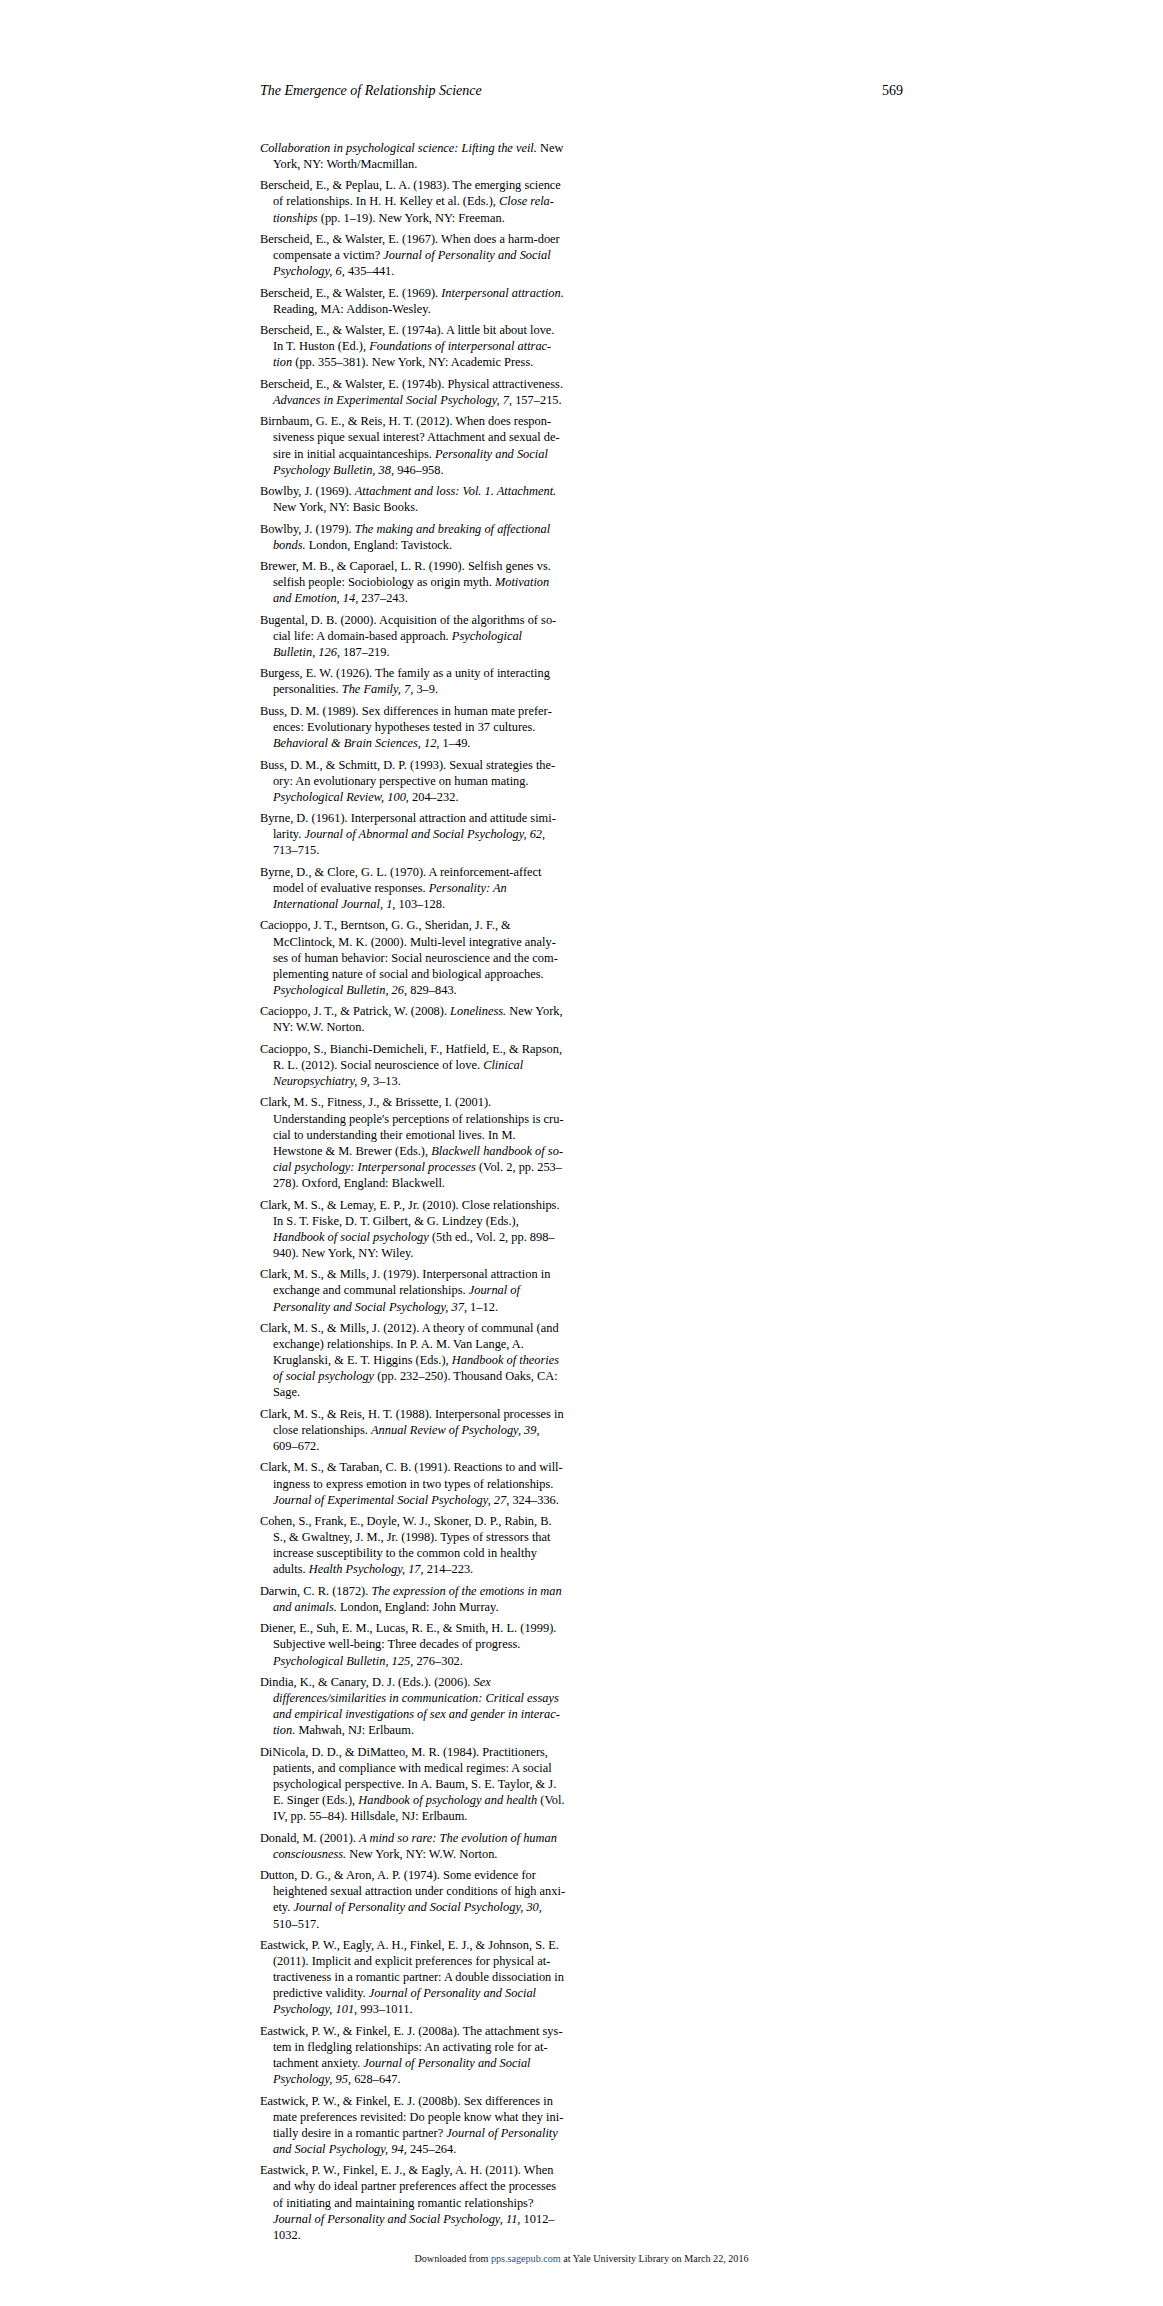The Emergence of Relationship Science 569
Collaboration in psychological science: Lifting the veil. New York, NY: Worth/Macmillan.
Berscheid, E., & Peplau, L. A. (1983). The emerging science of relationships. In H. H. Kelley et al. (Eds.), Close relationships (pp. 1–19). New York, NY: Freeman.
Berscheid, E., & Walster, E. (1967). When does a harm-doer compensate a victim? Journal of Personality and Social Psychology, 6, 435–441.
Berscheid, E., & Walster, E. (1969). Interpersonal attraction. Reading, MA: Addison-Wesley.
Berscheid, E., & Walster, E. (1974a). A little bit about love. In T. Huston (Ed.), Foundations of interpersonal attraction (pp. 355–381). New York, NY: Academic Press.
Berscheid, E., & Walster, E. (1974b). Physical attractiveness. Advances in Experimental Social Psychology, 7, 157–215.
Birnbaum, G. E., & Reis, H. T. (2012). When does responsiveness pique sexual interest? Attachment and sexual desire in initial acquaintanceships. Personality and Social Psychology Bulletin, 38, 946–958.
Bowlby, J. (1969). Attachment and loss: Vol. 1. Attachment. New York, NY: Basic Books.
Bowlby, J. (1979). The making and breaking of affectional bonds. London, England: Tavistock.
Brewer, M. B., & Caporael, L. R. (1990). Selfish genes vs. selfish people: Sociobiology as origin myth. Motivation and Emotion, 14, 237–243.
Bugental, D. B. (2000). Acquisition of the algorithms of social life: A domain-based approach. Psychological Bulletin, 126, 187–219.
Burgess, E. W. (1926). The family as a unity of interacting personalities. The Family, 7, 3–9.
Buss, D. M. (1989). Sex differences in human mate preferences: Evolutionary hypotheses tested in 37 cultures. Behavioral & Brain Sciences, 12, 1–49.
Buss, D. M., & Schmitt, D. P. (1993). Sexual strategies theory: An evolutionary perspective on human mating. Psychological Review, 100, 204–232.
Byrne, D. (1961). Interpersonal attraction and attitude similarity. Journal of Abnormal and Social Psychology, 62, 713–715.
Byrne, D., & Clore, G. L. (1970). A reinforcement-affect model of evaluative responses. Personality: An International Journal, 1, 103–128.
Cacioppo, J. T., Berntson, G. G., Sheridan, J. F., & McClintock, M. K. (2000). Multi-level integrative analyses of human behavior: Social neuroscience and the complementing nature of social and biological approaches. Psychological Bulletin, 26, 829–843.
Cacioppo, J. T., & Patrick, W. (2008). Loneliness. New York, NY: W.W. Norton.
Cacioppo, S., Bianchi-Demicheli, F., Hatfield, E., & Rapson, R. L. (2012). Social neuroscience of love. Clinical Neuropsychiatry, 9, 3–13.
Clark, M. S., Fitness, J., & Brissette, I. (2001). Understanding people's perceptions of relationships is crucial to understanding their emotional lives. In M. Hewstone & M. Brewer (Eds.), Blackwell handbook of social psychology: Interpersonal processes (Vol. 2, pp. 253–278). Oxford, England: Blackwell.
Clark, M. S., & Lemay, E. P., Jr. (2010). Close relationships. In S. T. Fiske, D. T. Gilbert, & G. Lindzey (Eds.), Handbook of social psychology (5th ed., Vol. 2, pp. 898–940). New York, NY: Wiley.
Clark, M. S., & Mills, J. (1979). Interpersonal attraction in exchange and communal relationships. Journal of Personality and Social Psychology, 37, 1–12.
Clark, M. S., & Mills, J. (2012). A theory of communal (and exchange) relationships. In P. A. M. Van Lange, A. Kruglanski, & E. T. Higgins (Eds.), Handbook of theories of social psychology (pp. 232–250). Thousand Oaks, CA: Sage.
Clark, M. S., & Reis, H. T. (1988). Interpersonal processes in close relationships. Annual Review of Psychology, 39, 609–672.
Clark, M. S., & Taraban, C. B. (1991). Reactions to and willingness to express emotion in two types of relationships. Journal of Experimental Social Psychology, 27, 324–336.
Cohen, S., Frank, E., Doyle, W. J., Skoner, D. P., Rabin, B. S., & Gwaltney, J. M., Jr. (1998). Types of stressors that increase susceptibility to the common cold in healthy adults. Health Psychology, 17, 214–223.
Darwin, C. R. (1872). The expression of the emotions in man and animals. London, England: John Murray.
Diener, E., Suh, E. M., Lucas, R. E., & Smith, H. L. (1999). Subjective well-being: Three decades of progress. Psychological Bulletin, 125, 276–302.
Dindia, K., & Canary, D. J. (Eds.). (2006). Sex differences/similarities in communication: Critical essays and empirical investigations of sex and gender in interaction. Mahwah, NJ: Erlbaum.
DiNicola, D. D., & DiMatteo, M. R. (1984). Practitioners, patients, and compliance with medical regimes: A social psychological perspective. In A. Baum, S. E. Taylor, & J. E. Singer (Eds.), Handbook of psychology and health (Vol. IV, pp. 55–84). Hillsdale, NJ: Erlbaum.
Donald, M. (2001). A mind so rare: The evolution of human consciousness. New York, NY: W.W. Norton.
Dutton, D. G., & Aron, A. P. (1974). Some evidence for heightened sexual attraction under conditions of high anxiety. Journal of Personality and Social Psychology, 30, 510–517.
Eastwick, P. W., Eagly, A. H., Finkel, E. J., & Johnson, S. E. (2011). Implicit and explicit preferences for physical attractiveness in a romantic partner: A double dissociation in predictive validity. Journal of Personality and Social Psychology, 101, 993–1011.
Eastwick, P. W., & Finkel, E. J. (2008a). The attachment system in fledgling relationships: An activating role for attachment anxiety. Journal of Personality and Social Psychology, 95, 628–647.
Eastwick, P. W., & Finkel, E. J. (2008b). Sex differences in mate preferences revisited: Do people know what they initially desire in a romantic partner? Journal of Personality and Social Psychology, 94, 245–264.
Eastwick, P. W., Finkel, E. J., & Eagly, A. H. (2011). When and why do ideal partner preferences affect the processes of initiating and maintaining romantic relationships? Journal of Personality and Social Psychology, 11, 1012–1032.
Downloaded from pps.sagepub.com at Yale University Library on March 22, 2016